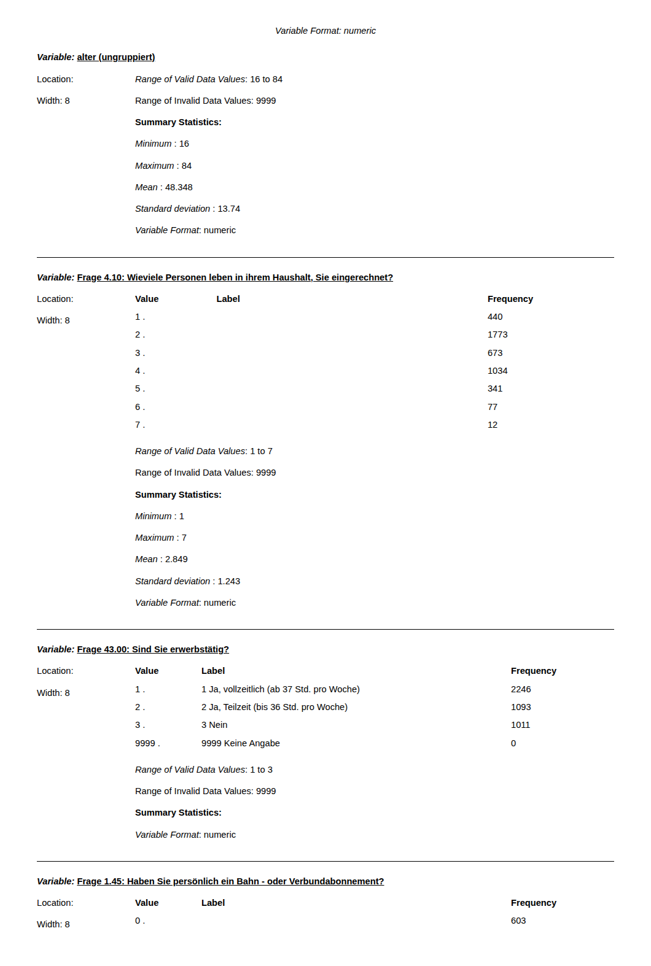Variable Format: numeric
Variable: alter (ungruppiert)
Location:
Width: 8
Range of Valid Data Values: 16 to 84
Range of Invalid Data Values: 9999
Summary Statistics:
Minimum : 16
Maximum : 84
Mean : 48.348
Standard deviation : 13.74
Variable Format: numeric
Variable: Frage 4.10: Wieviele Personen leben in ihrem Haushalt, Sie eingerechnet?
Location:
Width: 8
| Value | Label | Frequency |
| --- | --- | --- |
| 1 . | | 440 |
| 2 . | | 1773 |
| 3 . | | 673 |
| 4 . | | 1034 |
| 5 . | | 341 |
| 6 . | | 77 |
| 7 . | | 12 |
Range of Valid Data Values: 1 to 7
Range of Invalid Data Values: 9999
Summary Statistics:
Minimum : 1
Maximum : 7
Mean : 2.849
Standard deviation : 1.243
Variable Format: numeric
Variable: Frage 43.00: Sind Sie erwerbstätig?
Location:
Width: 8
| Value | Label | Frequency |
| --- | --- | --- |
| 1 . | 1 Ja, vollzeitlich (ab 37 Std. pro Woche) | 2246 |
| 2 . | 2 Ja, Teilzeit (bis 36 Std. pro Woche) | 1093 |
| 3 . | 3 Nein | 1011 |
| 9999 . | 9999 Keine Angabe | 0 |
Range of Valid Data Values: 1 to 3
Range of Invalid Data Values: 9999
Summary Statistics:
Variable Format: numeric
Variable: Frage 1.45: Haben Sie persönlich ein Bahn - oder Verbundabonnement?
Location:
Width: 8
| Value | Label | Frequency |
| --- | --- | --- |
| 0 . | | 603 |